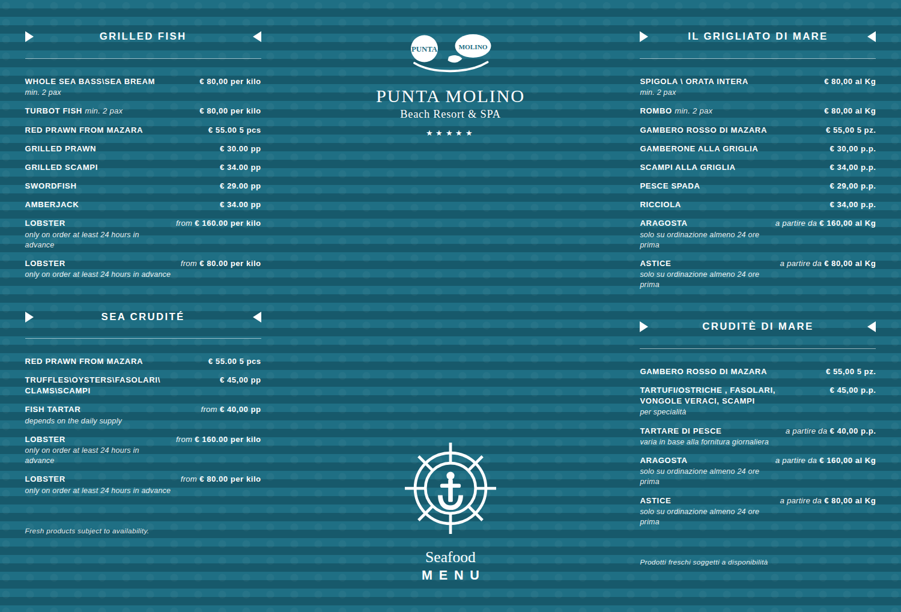Grilled Fish
Whole Sea Bass\Sea Bream min. 2 pax € 80,00 per kilo
Turbot Fish min. 2 pax € 80,00 per kilo
Red Prawn from Mazara € 55.00 5 pcs
Grilled Prawn € 30.00 pp
Grilled Scampi € 34.00 pp
Swordfish € 29.00 pp
Amberjack € 34.00 pp
Lobster only on order at least 24 hours in advance from € 160.00 per kilo
Lobster only on order at least 24 hours in advance from € 80.00 per kilo
Sea Crudité
Red Prawn from Mazara € 55.00 5 pcs
Truffles\Oysters\Fasolari\
Clams\Scampi € 45,00 pp
Fish Tartar depends on the daily supply from € 40,00 pp
Lobster only on order at least 24 hours in advance from € 160.00 per kilo
Lobster only on order at least 24 hours in advance from € 80.00 per kilo
Fresh products subject to availability.
PUNTA MOLINO
PUNTA MOLINO
Beach Resort & SPA
★★★★★
Seafood
MENU
Il Grigliato di Mare
Spigola \ Orata Intera min. 2 pax € 80,00 al Kg
Rombo min. 2 pax € 80,00 al Kg
Gambero Rosso di Mazara € 55,00 5 pz.
Gamberone alla Griglia € 30,00 p.p.
Scampi alla Griglia € 34,00 p.p.
Pesce Spada € 29,00 p.p.
Ricciola € 34,00 p.p.
Aragosta solo su ordinazione almeno 24 ore prima a partire da € 160,00 al Kg
Astice solo su ordinazione almeno 24 ore prima a partire da € 80,00 al Kg
Cruditè di Mare
Gambero Rosso di Mazara € 55,00 5 pz.
Tartufi/Ostriche , Fasolari,
Vongole Veraci, Scampi per specialità € 45,00 p.p.
Tartare di Pesce varia in base alla fornitura giornaliera a partire da € 40,00 p.p.
Aragosta solo su ordinazione almeno 24 ore prima a partire da € 160,00 al Kg
Astice solo su ordinazione almeno 24 ore prima a partire da € 80,00 al Kg
Prodotti freschi soggetti a disponibilità